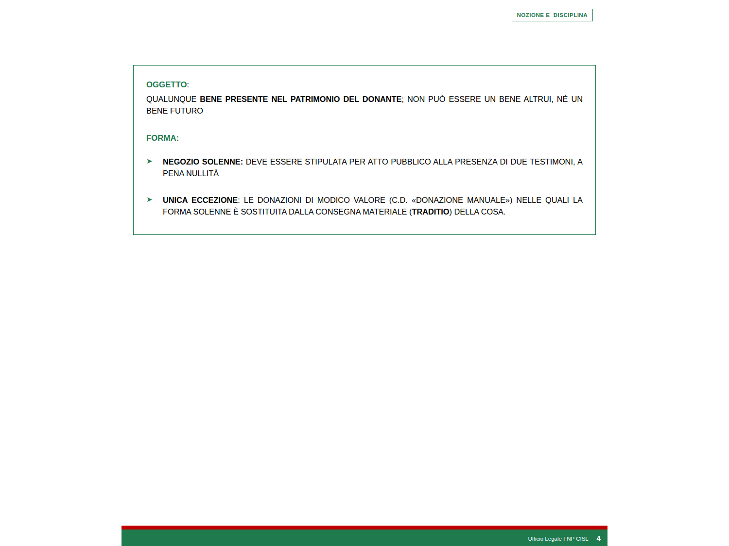NOZIONE E DISCIPLINA
OGGETTO:
QUALUNQUE BENE PRESENTE NEL PATRIMONIO DEL DONANTE; NON PUÒ ESSERE UN BENE ALTRUI, NÉ UN BENE FUTURO
FORMA:
NEGOZIO SOLENNE: DEVE ESSERE STIPULATA PER ATTO PUBBLICO ALLA PRESENZA DI DUE TESTIMONI, A PENA NULLITÀ
UNICA ECCEZIONE: LE DONAZIONI DI MODICO VALORE (C.D. «DONAZIONE MANUALE») NELLE QUALI LA FORMA SOLENNE È SOSTITUITA DALLA CONSEGNA MATERIALE (TRADITIO) DELLA COSA.
Ufficio Legale FNP CISL 4